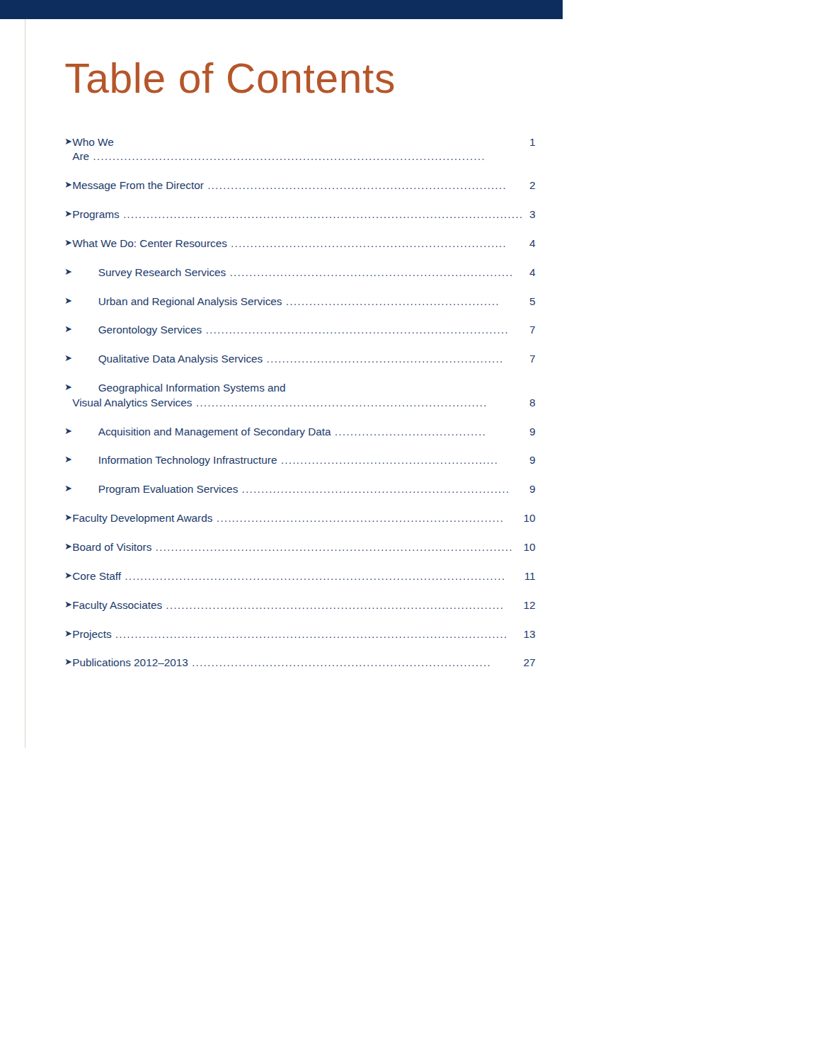Table of Contents
| ➤ | Who We Are ..................................................................................................... | 1 |
| ➤ | Message From the Director ............................................................................. | 2 |
| ➤ | Programs ....................................................................................................... | 3 |
| ➤ | What We Do: Center Resources ....................................................................... | 4 |
| ➤ | Survey Research Services ......................................................................... | 4 |
| ➤ | Urban and Regional Analysis Services ....................................................... | 5 |
| ➤ | Gerontology Services .............................................................................. | 7 |
| ➤ | Qualitative Data Analysis Services ............................................................. | 7 |
| ➤ | Geographical Information Systems and Visual Analytics Services ........................................................................... | 8 |
| ➤ | Acquisition and Management of Secondary Data ....................................... | 9 |
| ➤ | Information Technology Infrastructure ........................................................ | 9 |
| ➤ | Program Evaluation Services ..................................................................... | 9 |
| ➤ | Faculty Development Awards .......................................................................... | 10 |
| ➤ | Board of Visitors ............................................................................................ | 10 |
| ➤ | Core Staff .................................................................................................. | 11 |
| ➤ | Faculty Associates ....................................................................................... | 12 |
| ➤ | Projects ..................................................................................................... | 13 |
| ➤ | Publications 2012–2013 ............................................................................. | 27 |